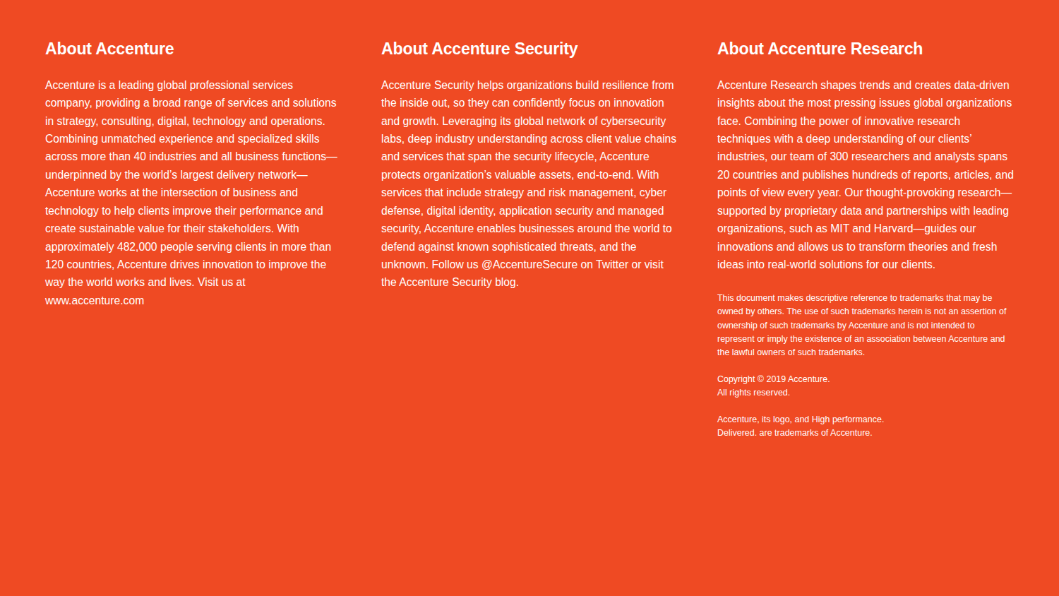About Accenture
Accenture is a leading global professional services company, providing a broad range of services and solutions in strategy, consulting, digital, technology and operations. Combining unmatched experience and specialized skills across more than 40 industries and all business functions—underpinned by the world’s largest delivery network—Accenture works at the intersection of business and technology to help clients improve their performance and create sustainable value for their stakeholders. With approximately 482,000 people serving clients in more than 120 countries, Accenture drives innovation to improve the way the world works and lives. Visit us at www.accenture.com
About Accenture Security
Accenture Security helps organizations build resilience from the inside out, so they can confidently focus on innovation and growth. Leveraging its global network of cybersecurity labs, deep industry understanding across client value chains and services that span the security lifecycle, Accenture protects organization’s valuable assets, end-to-end. With services that include strategy and risk management, cyber defense, digital identity, application security and managed security, Accenture enables businesses around the world to defend against known sophisticated threats, and the unknown. Follow us @AccentureSecure on Twitter or visit the Accenture Security blog.
About Accenture Research
Accenture Research shapes trends and creates data-driven insights about the most pressing issues global organizations face. Combining the power of innovative research techniques with a deep understanding of our clients’ industries, our team of 300 researchers and analysts spans 20 countries and publishes hundreds of reports, articles, and points of view every year. Our thought-provoking research—supported by proprietary data and partnerships with leading organizations, such as MIT and Harvard—guides our innovations and allows us to transform theories and fresh ideas into real-world solutions for our clients.
This document makes descriptive reference to trademarks that may be owned by others. The use of such trademarks herein is not an assertion of ownership of such trademarks by Accenture and is not intended to represent or imply the existence of an association between Accenture and the lawful owners of such trademarks.
Copyright © 2019 Accenture.
All rights reserved.
Accenture, its logo, and High performance.
Delivered. are trademarks of Accenture.